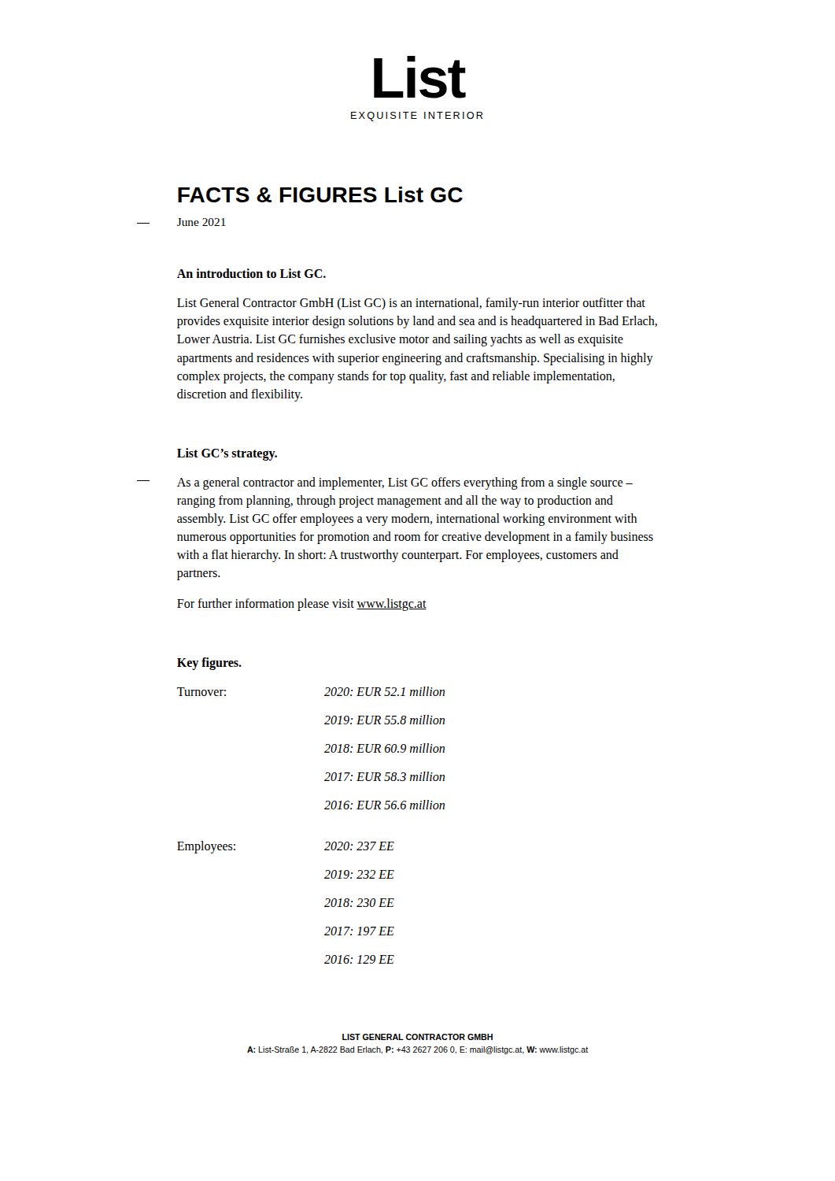List
EXQUISITE INTERIOR
FACTS & FIGURES List GC
June 2021
An introduction to List GC.
List General Contractor GmbH (List GC) is an international, family-run interior outfitter that provides exquisite interior design solutions by land and sea and is headquartered in Bad Erlach, Lower Austria. List GC furnishes exclusive motor and sailing yachts as well as exquisite apartments and residences with superior engineering and craftsmanship. Specialising in highly complex projects, the company stands for top quality, fast and reliable implementation, discretion and flexibility.
List GC’s strategy.
As a general contractor and implementer, List GC offers everything from a single source – ranging from planning, through project management and all the way to production and assembly. List GC offer employees a very modern, international working environment with numerous opportunities for promotion and room for creative development in a family business with a flat hierarchy. In short: A trustworthy counterpart. For employees, customers and partners.
For further information please visit www.listgc.at
Key figures.
| Turnover: | 2020: EUR 52.1 million |
| | 2019: EUR 55.8 million |
| | 2018: EUR 60.9 million |
| | 2017: EUR 58.3 million |
| | 2016: EUR 56.6 million |
| Employees: | 2020: 237 EE |
| | 2019: 232 EE |
| | 2018: 230 EE |
| | 2017: 197 EE |
| | 2016: 129 EE |
LIST GENERAL CONTRACTOR GMBH
A: List-Straße 1, A-2822 Bad Erlach, P: +43 2627 206 0, E: mail@listgc.at, W: www.listgc.at